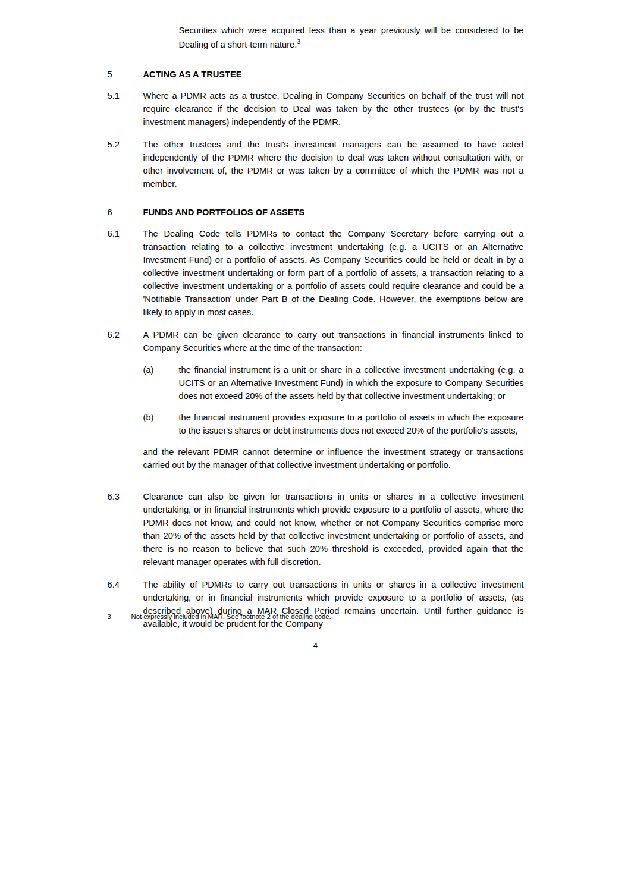Securities which were acquired less than a year previously will be considered to be Dealing of a short-term nature.3
5
ACTING AS A TRUSTEE
5.1
Where a PDMR acts as a trustee, Dealing in Company Securities on behalf of the trust will not require clearance if the decision to Deal was taken by the other trustees (or by the trust's investment managers) independently of the PDMR.
5.2
The other trustees and the trust's investment managers can be assumed to have acted independently of the PDMR where the decision to deal was taken without consultation with, or other involvement of, the PDMR or was taken by a committee of which the PDMR was not a member.
6
FUNDS AND PORTFOLIOS OF ASSETS
6.1
The Dealing Code tells PDMRs to contact the Company Secretary before carrying out a transaction relating to a collective investment undertaking (e.g. a UCITS or an Alternative Investment Fund) or a portfolio of assets. As Company Securities could be held or dealt in by a collective investment undertaking or form part of a portfolio of assets, a transaction relating to a collective investment undertaking or a portfolio of assets could require clearance and could be a 'Notifiable Transaction' under Part B of the Dealing Code. However, the exemptions below are likely to apply in most cases.
6.2
A PDMR can be given clearance to carry out transactions in financial instruments linked to Company Securities where at the time of the transaction:
(a) the financial instrument is a unit or share in a collective investment undertaking (e.g. a UCITS or an Alternative Investment Fund) in which the exposure to Company Securities does not exceed 20% of the assets held by that collective investment undertaking; or
(b) the financial instrument provides exposure to a portfolio of assets in which the exposure to the issuer's shares or debt instruments does not exceed 20% of the portfolio's assets,
and the relevant PDMR cannot determine or influence the investment strategy or transactions carried out by the manager of that collective investment undertaking or portfolio.
6.3
Clearance can also be given for transactions in units or shares in a collective investment undertaking, or in financial instruments which provide exposure to a portfolio of assets, where the PDMR does not know, and could not know, whether or not Company Securities comprise more than 20% of the assets held by that collective investment undertaking or portfolio of assets, and there is no reason to believe that such 20% threshold is exceeded, provided again that the relevant manager operates with full discretion.
6.4
The ability of PDMRs to carry out transactions in units or shares in a collective investment undertaking, or in financial instruments which provide exposure to a portfolio of assets, (as described above) during a MAR Closed Period remains uncertain. Until further guidance is available, it would be prudent for the Company
3 Not expressly included in MAR. See footnote 2 of the dealing code.
4